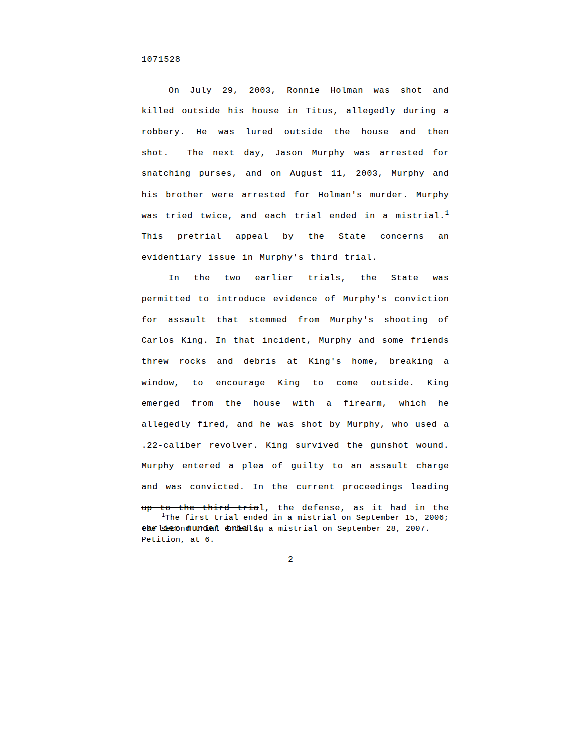1071528
On July 29, 2003, Ronnie Holman was shot and killed outside his house in Titus, allegedly during a robbery. He was lured outside the house and then shot. The next day, Jason Murphy was arrested for snatching purses, and on August 11, 2003, Murphy and his brother were arrested for Holman's murder. Murphy was tried twice, and each trial ended in a mistrial.1 This pretrial appeal by the State concerns an evidentiary issue in Murphy's third trial.
In the two earlier trials, the State was permitted to introduce evidence of Murphy's conviction for assault that stemmed from Murphy's shooting of Carlos King. In that incident, Murphy and some friends threw rocks and debris at King's home, breaking a window, to encourage King to come outside. King emerged from the house with a firearm, which he allegedly fired, and he was shot by Murphy, who used a .22-caliber revolver. King survived the gunshot wound. Murphy entered a plea of guilty to an assault charge and was convicted. In the current proceedings leading up to the third trial, the defense, as it had in the earlier murder trials,
1The first trial ended in a mistrial on September 15, 2006; the second trial ended in a mistrial on September 28, 2007. Petition, at 6.
2